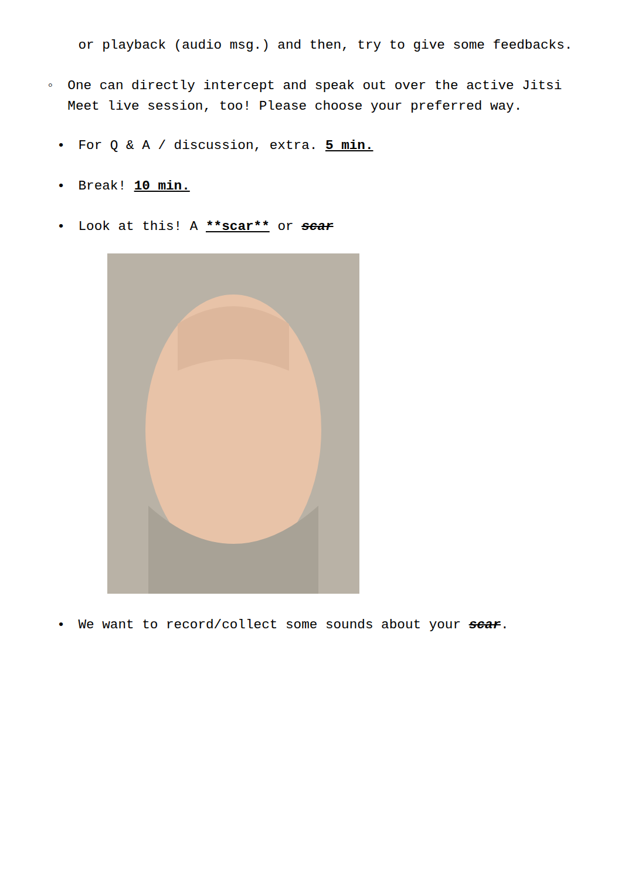or playback (audio msg.) and then, try to give some feedbacks.
One can directly intercept and speak out over the active Jitsi Meet live session, too! Please choose your preferred way.
For Q & A / discussion, extra. 5 min.
Break! 10 min.
Look at this! A **scar** or scar
We want to record/collect some sounds about your scar.